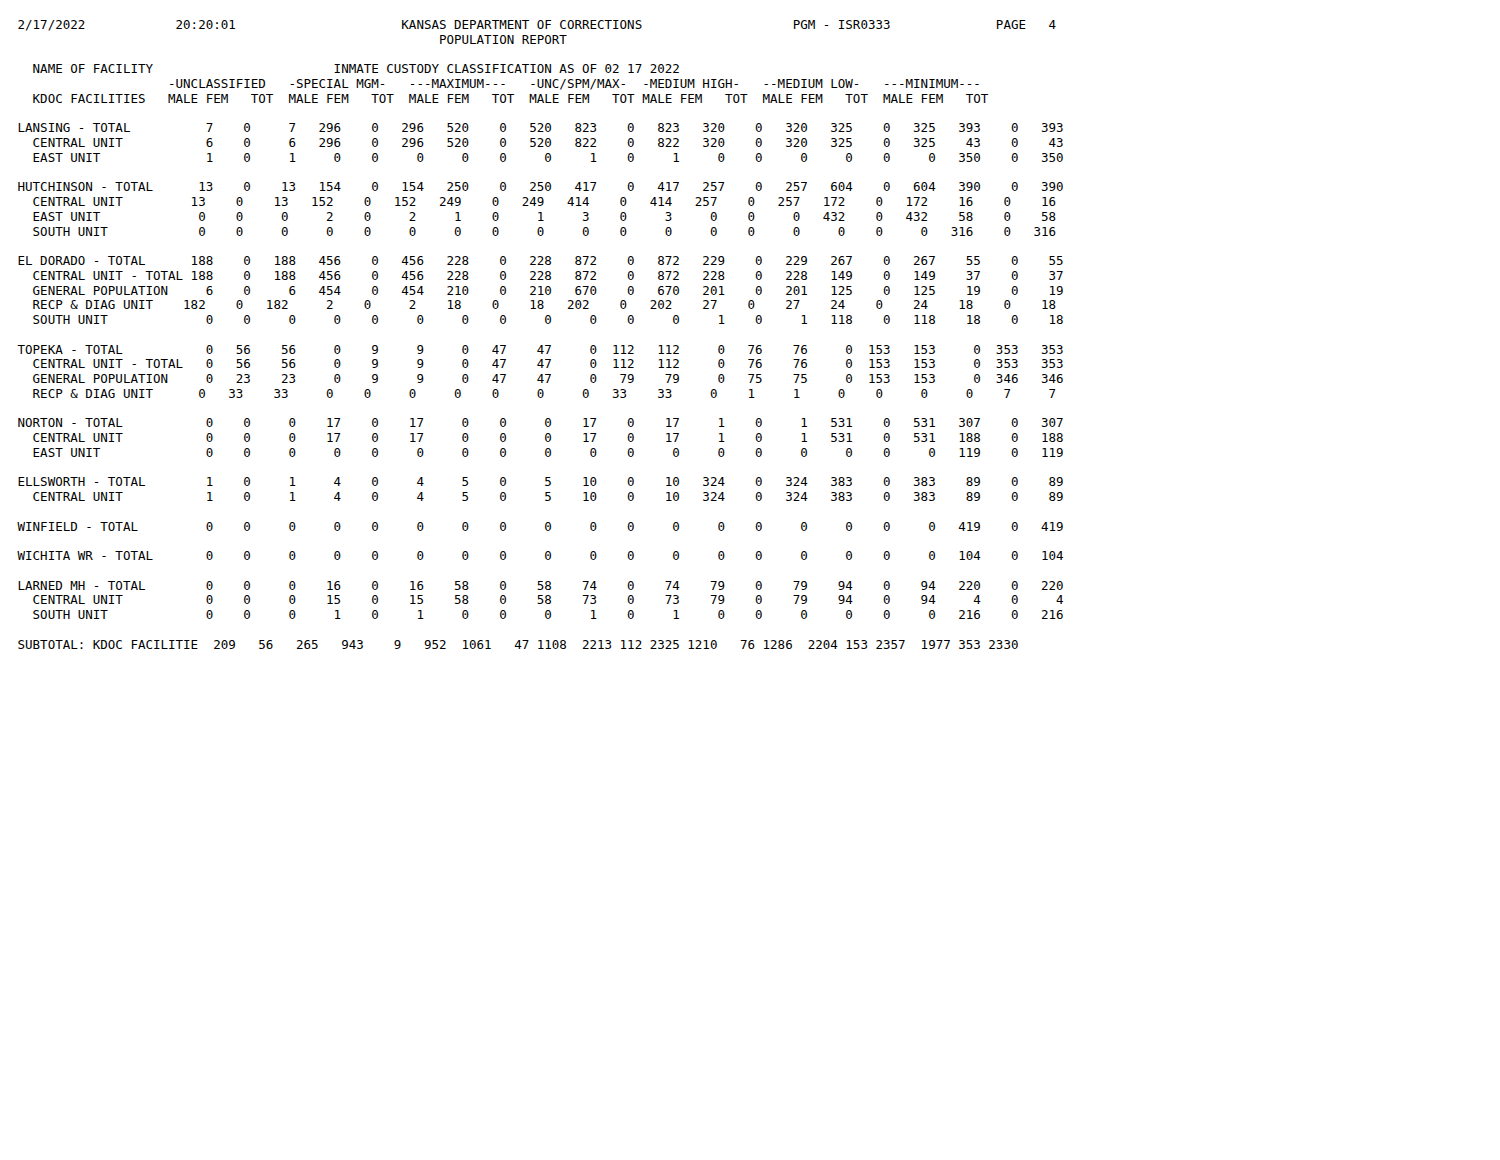2/17/2022            20:20:01                      KANSAS DEPARTMENT OF CORRECTIONS                    PGM - ISR0333              PAGE   4
                                                         POPULATION REPORT

   NAME OF FACILITY                        INMATE CUSTODY CLASSIFICATION AS OF 02 17 2022
                     -UNCLASSIFIED   -SPECIAL MGM-   ---MAXIMUM---   -UNC/SPM/MAX-  -MEDIUM HIGH-   --MEDIUM LOW-   ---MINIMUM---
   KDOC FACILITIES   MALE FEM   TOT  MALE FEM   TOT  MALE FEM   TOT  MALE FEM   TOT MALE FEM   TOT  MALE FEM   TOT  MALE FEM   TOT

 LANSING - TOTAL          7    0     7   296    0   296   520    0   520   823    0   823   320    0   320   325    0   325   393    0   393
   CENTRAL UNIT           6    0     6   296    0   296   520    0   520   822    0   822   320    0   320   325    0   325    43    0    43
   EAST UNIT              1    0     1     0    0     0     0    0     0     1    0     1     0    0     0     0    0     0   350    0   350

 HUTCHINSON - TOTAL      13    0    13   154    0   154   250    0   250   417    0   417   257    0   257   604    0   604   390    0   390
   CENTRAL UNIT         13    0    13   152    0   152   249    0   249   414    0   414   257    0   257   172    0   172    16    0    16
   EAST UNIT             0    0     0     2    0     2     1    0     1     3    0     3     0    0     0   432    0   432    58    0    58
   SOUTH UNIT            0    0     0     0    0     0     0    0     0     0    0     0     0    0     0     0    0     0   316    0   316

 EL DORADO - TOTAL      188    0   188   456    0   456   228    0   228   872    0   872   229    0   229   267    0   267    55    0    55
   CENTRAL UNIT - TOTAL 188    0   188   456    0   456   228    0   228   872    0   872   228    0   228   149    0   149    37    0    37
   GENERAL POPULATION     6    0     6   454    0   454   210    0   210   670    0   670   201    0   201   125    0   125    19    0    19
   RECP & DIAG UNIT    182    0   182     2    0     2    18    0    18   202    0   202    27    0    27    24    0    24    18    0    18
   SOUTH UNIT             0    0     0     0    0     0     0    0     0     0    0     0     1    0     1   118    0   118    18    0    18

 TOPEKA - TOTAL           0   56    56     0    9     9     0   47    47     0  112   112     0   76    76     0  153   153     0  353   353
   CENTRAL UNIT - TOTAL   0   56    56     0    9     9     0   47    47     0  112   112     0   76    76     0  153   153     0  353   353
   GENERAL POPULATION     0   23    23     0    9     9     0   47    47     0   79    79     0   75    75     0  153   153     0  346   346
   RECP & DIAG UNIT      0   33    33     0    0     0     0    0     0     0   33    33     0    1     1     0    0     0     0    7     7

 NORTON - TOTAL           0    0     0    17    0    17     0    0     0    17    0    17     1    0     1   531    0   531   307    0   307
   CENTRAL UNIT           0    0     0    17    0    17     0    0     0    17    0    17     1    0     1   531    0   531   188    0   188
   EAST UNIT              0    0     0     0    0     0     0    0     0     0    0     0     0    0     0     0    0     0   119    0   119

 ELLSWORTH - TOTAL        1    0     1     4    0     4     5    0     5    10    0    10   324    0   324   383    0   383    89    0    89
   CENTRAL UNIT           1    0     1     4    0     4     5    0     5    10    0    10   324    0   324   383    0   383    89    0    89

 WINFIELD - TOTAL         0    0     0     0    0     0     0    0     0     0    0     0     0    0     0     0    0     0   419    0   419

 WICHITA WR - TOTAL       0    0     0     0    0     0     0    0     0     0    0     0     0    0     0     0    0     0   104    0   104

 LARNED MH - TOTAL        0    0     0    16    0    16    58    0    58    74    0    74    79    0    79    94    0    94   220    0   220
   CENTRAL UNIT           0    0     0    15    0    15    58    0    58    73    0    73    79    0    79    94    0    94     4    0     4
   SOUTH UNIT             0    0     0     1    0     1     0    0     0     1    0     1     0    0     0     0    0     0   216    0   216

 SUBTOTAL: KDOC FACILITIE  209   56   265   943    9   952  1061   47 1108  2213 112 2325 1210   76 1286  2204 153 2357  1977 353 2330